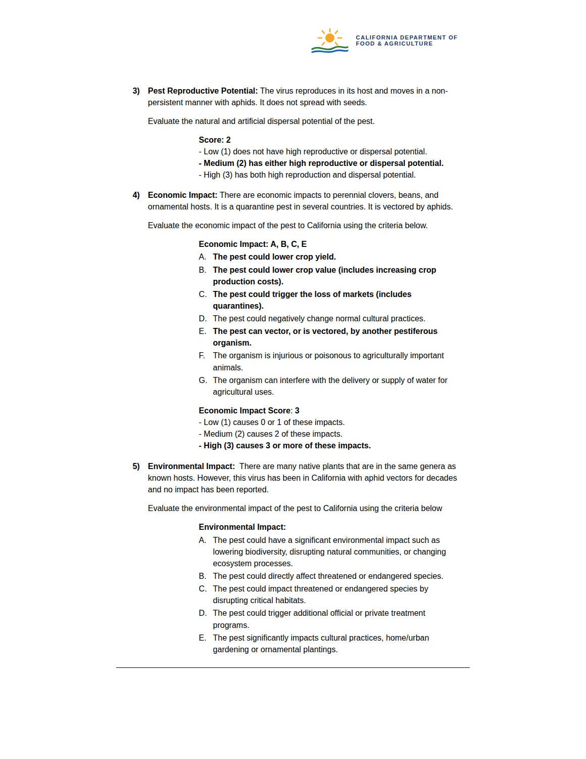CALIFORNIA DEPARTMENT OF
FOOD & AGRICULTURE
3)
Pest Reproductive Potential: The virus reproduces in its host and moves in a non-persistent manner with aphids. It does not spread with seeds.
Evaluate the natural and artificial dispersal potential of the pest.
Score: 2
- Low (1) does not have high reproductive or dispersal potential.
- Medium (2) has either high reproductive or dispersal potential.
- High (3) has both high reproduction and dispersal potential.
4)
Economic Impact: There are economic impacts to perennial clovers, beans, and ornamental hosts. It is a quarantine pest in several countries. It is vectored by aphids.
Evaluate the economic impact of the pest to California using the criteria below.
Economic Impact: A, B, C, E
A. The pest could lower crop yield.
B. The pest could lower crop value (includes increasing crop production costs).
C. The pest could trigger the loss of markets (includes quarantines).
D. The pest could negatively change normal cultural practices.
E. The pest can vector, or is vectored, by another pestiferous organism.
F. The organism is injurious or poisonous to agriculturally important animals.
G. The organism can interfere with the delivery or supply of water for agricultural uses.
Economic Impact Score: 3
- Low (1) causes 0 or 1 of these impacts.
- Medium (2) causes 2 of these impacts.
- High (3) causes 3 or more of these impacts.
5)
Environmental Impact: There are many native plants that are in the same genera as known hosts. However, this virus has been in California with aphid vectors for decades and no impact has been reported.
Evaluate the environmental impact of the pest to California using the criteria below
Environmental Impact:
A. The pest could have a significant environmental impact such as lowering biodiversity, disrupting natural communities, or changing ecosystem processes.
B. The pest could directly affect threatened or endangered species.
C. The pest could impact threatened or endangered species by disrupting critical habitats.
D. The pest could trigger additional official or private treatment programs.
E. The pest significantly impacts cultural practices, home/urban gardening or ornamental plantings.